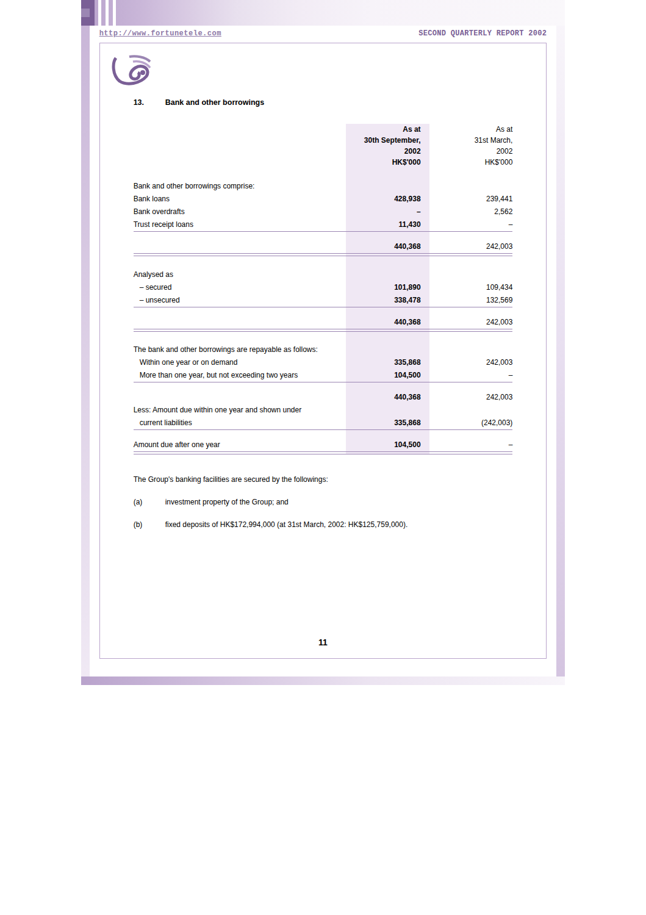http://www.fortunetele.com SECOND QUARTERLY REPORT 2002
13. Bank and other borrowings
| | As at | As at |
| | 30th September, | 31st March, |
| | 2002 | 2002 |
| | HK$'000 | HK$'000 |
| Bank and other borrowings comprise: | | |
| Bank loans | 428,938 | 239,441 |
| Bank overdrafts | – | 2,562 |
| Trust receipt loans | 11,430 | – |
| | 440,368 | 242,003 |
| Analysed as | | |
| – secured | 101,890 | 109,434 |
| – unsecured | 338,478 | 132,569 |
| | 440,368 | 242,003 |
| The bank and other borrowings are repayable as follows: | | |
| Within one year or on demand | 335,868 | 242,003 |
| More than one year, but not exceeding two years | 104,500 | – |
| | 440,368 | 242,003 |
| Less: Amount due within one year and shown under | | |
| current liabilities | 335,868 | (242,003) |
| Amount due after one year | 104,500 | – |
The Group's banking facilities are secured by the followings:
(a) investment property of the Group; and
(b) fixed deposits of HK$172,994,000 (at 31st March, 2002: HK$125,759,000).
11